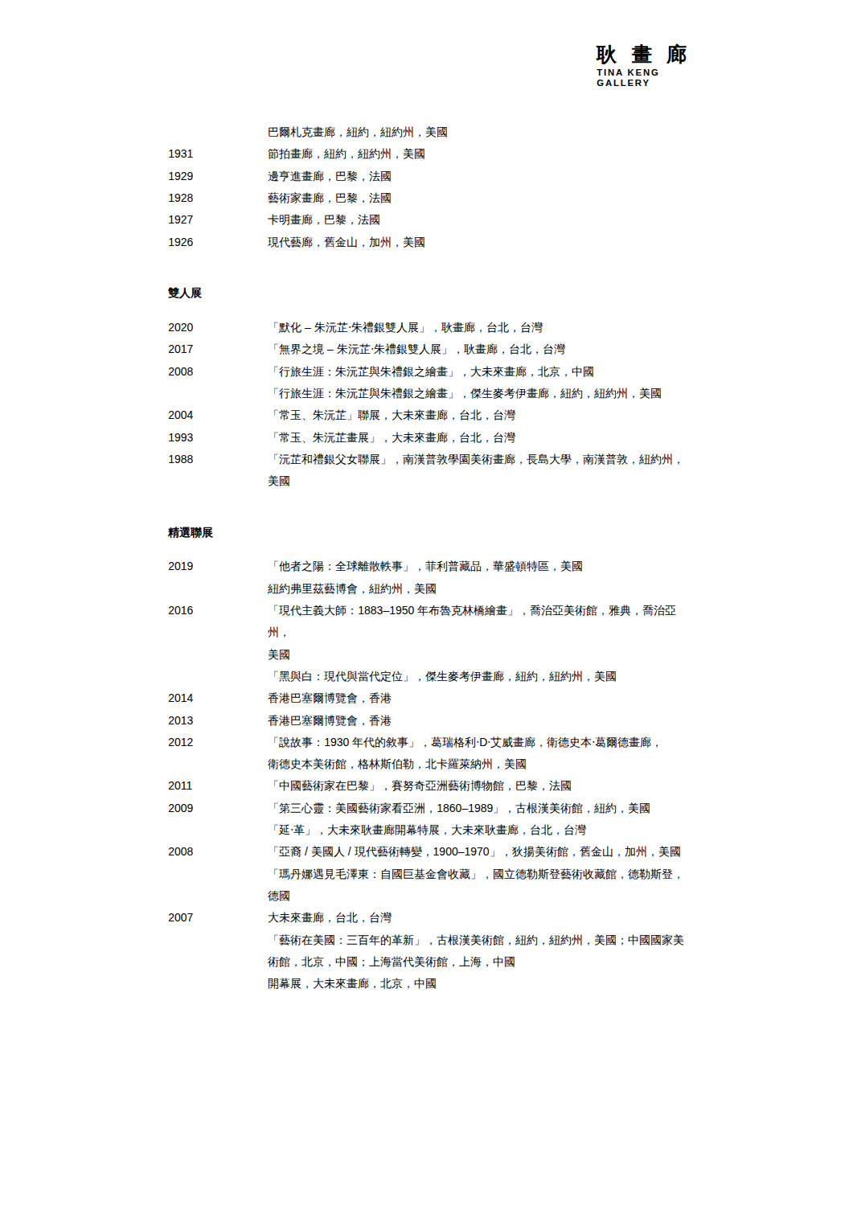耿 畫 廊
TINA KENG
GALLERY
| | 巴爾札克畫廊，紐約，紐約州，美國 |
| 1931 | 節拍畫廊，紐約，紐約州，美國 |
| 1929 | 邊亨進畫廊，巴黎，法國 |
| 1928 | 藝術家畫廊，巴黎，法國 |
| 1927 | 卡明畫廊，巴黎，法國 |
| 1926 | 現代藝廊，舊金山，加州，美國 |
雙人展
| 2020 | 「默化 – 朱沅芷‧朱禮銀雙人展」，耿畫廊，台北，台灣 |
| 2017 | 「無界之境 – 朱沅芷‧朱禮銀雙人展」，耿畫廊，台北，台灣 |
| 2008 | 「行旅生涯：朱沅芷與朱禮銀之繪畫」，大未來畫廊，北京，中國 |
| | 「行旅生涯：朱沅芷與朱禮銀之繪畫」，傑生麥考伊畫廊，紐約，紐約州，美國 |
| 2004 | 「常玉、朱沅芷」聯展，大未來畫廊，台北，台灣 |
| 1993 | 「常玉、朱沅芷畫展」，大未來畫廊，台北，台灣 |
| 1988 | 「沅芷和禮銀父女聯展」，南漢普敦學園美術畫廊，長島大學，南漢普敦，紐約州， 美國 |
精選聯展
| 2019 | 「他者之陽：全球離散軼事」，菲利普藏品，華盛頓特區，美國 |
| | 紐約弗里茲藝博會，紐約州，美國 |
| 2016 | 「現代主義大師：1883–1950 年布魯克林橋繪畫」，喬治亞美術館，雅典，喬治亞州， 美國 |
| | 「黑與白：現代與當代定位」，傑生麥考伊畫廊，紐約，紐約州，美國 |
| 2014 | 香港巴塞爾博覽會，香港 |
| 2013 | 香港巴塞爾博覽會，香港 |
| 2012 | 「說故事：1930 年代的敘事」，葛瑞格利‧D‧艾威畫廊，衛德史本‧葛爾德畫廊， 衛德史本美術館，格林斯伯勒，北卡羅萊納州，美國 |
| 2011 | 「中國藝術家在巴黎」，賽努奇亞洲藝術博物館，巴黎，法國 |
| 2009 | 「第三心靈：美國藝術家看亞洲，1860–1989」，古根漢美術館，紐約，美國 |
| | 「延‧革」，大未來耿畫廊開幕特展，大未來耿畫廊，台北，台灣 |
| 2008 | 「亞裔 / 美國人 / 現代藝術轉變，1900–1970」，狄揚美術館，舊金山，加州，美國 |
| | 「瑪丹娜遇見毛澤東：自國巨基金會收藏」，國立德勒斯登藝術收藏館，德勒斯登， 德國 |
| 2007 | 大未來畫廊，台北，台灣 |
| | 「藝術在美國：三百年的革新」，古根漢美術館，紐約，紐約州，美國；中國國家美 術館，北京，中國；上海當代美術館，上海，中國 |
| | 開幕展，大未來畫廊，北京，中國 |